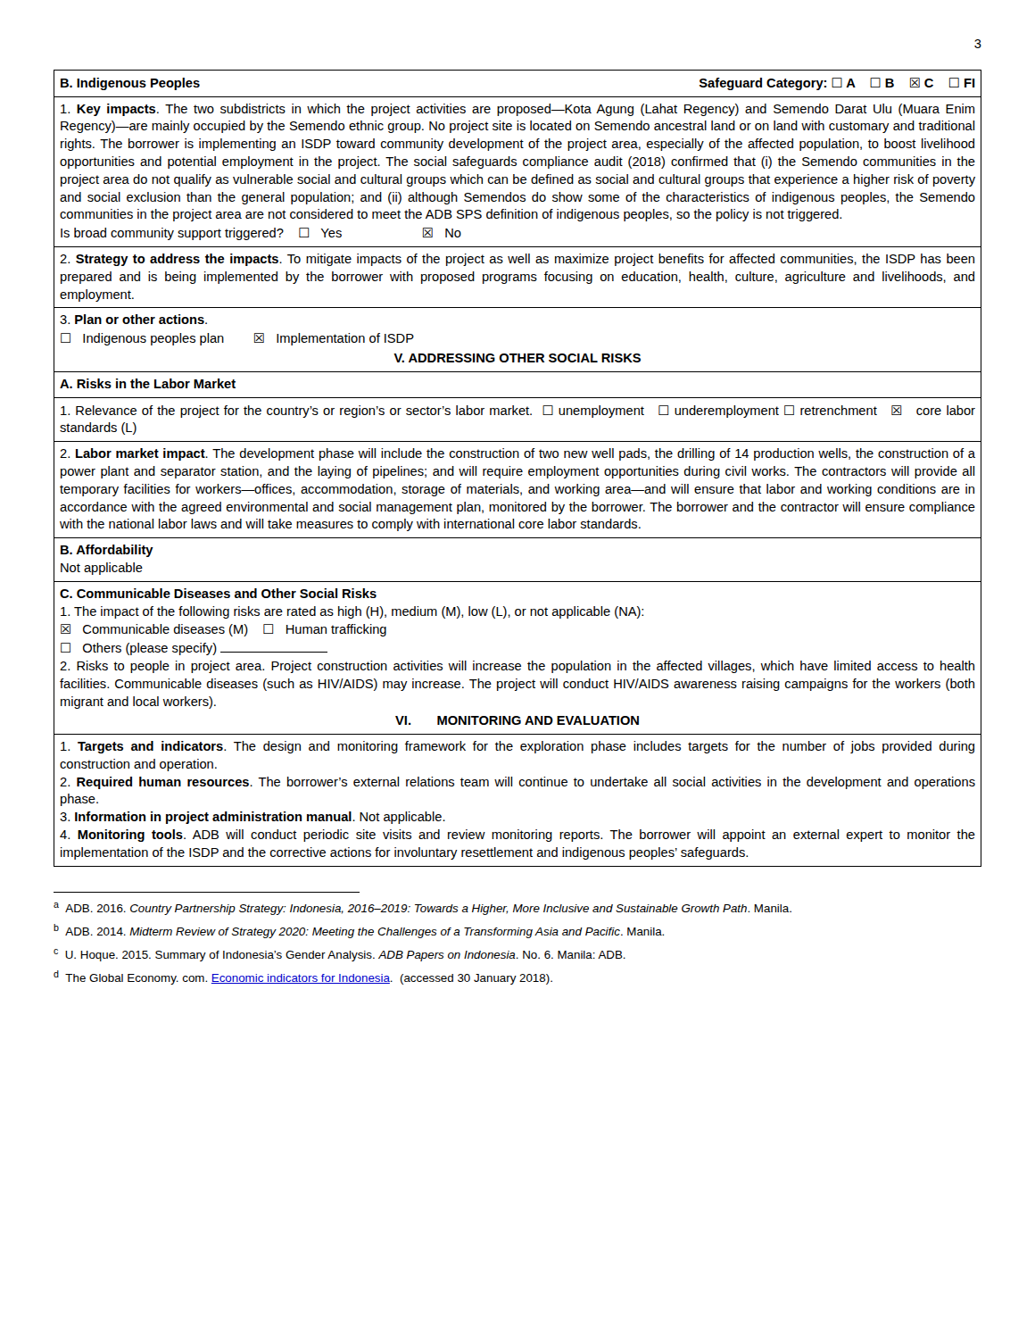3
| B. Indigenous Peoples Safeguard Category: ☐ A ☐ B ☒ C ☐ FI |
| 1. Key impacts . The two subdistricts in which the project activities are proposed—Kota Agung (Lahat Regency) and Semendo Darat Ulu (Muara Enim Regency)—are mainly occupied by the Semendo ethnic group. No project site is located on Semendo ancestral land or on land with customary and traditional rights. The borrower is implementing an ISDP toward community development of the project area, especially of the affected population, to boost livelihood opportunities and potential employment in the project. The social safeguards compliance audit (2018) confirmed that (i) the Semendo communities in the project area do not qualify as vulnerable social and cultural groups which can be defined as social and cultural groups that experience a higher risk of poverty and social exclusion than the general population; and (ii) although Semendos do show some of the characteristics of indigenous peoples, the Semendo communities in the project area are not considered to meet the ADB SPS definition of indigenous peoples, so the policy is not triggered. Is broad community support triggered? ☐ Yes ☒ No |
| 2. Strategy to address the impacts . To mitigate impacts of the project as well as maximize project benefits for affected communities, the ISDP has been prepared and is being implemented by the borrower with proposed programs focusing on education, health, culture, agriculture and livelihoods, and employment. |
| 3. Plan or other actions . ☐ Indigenous peoples plan ☒ Implementation of ISDP V. ADDRESSING OTHER SOCIAL RISKS |
| A. Risks in the Labor Market |
| 1. Relevance of the project for the country’s or region’s or sector’s labor market. ☐ unemployment ☐ underemployment ☐ retrenchment ☒ core labor standards (L) |
| 2. Labor market impact . The development phase will include the construction of two new well pads, the drilling of 14 production wells, the construction of a power plant and separator station, and the laying of pipelines; and will require employment opportunities during civil works. The contractors will provide all temporary facilities for workers—offices, accommodation, storage of materials, and working area—and will ensure that labor and working conditions are in accordance with the agreed environmental and social management plan, monitored by the borrower. The borrower and the contractor will ensure compliance with the national labor laws and will take measures to comply with international core labor standards. |
| B. Affordability Not applicable |
| C. Communicable Diseases and Other Social Risks 1. The impact of the following risks are rated as high (H), medium (M), low (L), or not applicable (NA): ☒ Communicable diseases (M) ☐ Human trafficking ☐ Others (please specify) 2. Risks to people in project area. Project construction activities will increase the population in the affected villages, which have limited access to health facilities. Communicable diseases (such as HIV/AIDS) may increase. The project will conduct HIV/AIDS awareness raising campaigns for the workers (both migrant and local workers). VI. MONITORING AND EVALUATION |
| 1. Targets and indicators . The design and monitoring framework for the exploration phase includes targets for the number of jobs provided during construction and operation. 2. Required human resources . The borrower’s external relations team will continue to undertake all social activities in the development and operations phase. 3. Information in project administration manual . Not applicable. 4. Monitoring tools . ADB will conduct periodic site visits and review monitoring reports. The borrower will appoint an external expert to monitor the implementation of the ISDP and the corrective actions for involuntary resettlement and indigenous peoples’ safeguards. |
a ADB. 2016. Country Partnership Strategy: Indonesia, 2016–2019: Towards a Higher, More Inclusive and Sustainable Growth Path. Manila.
b ADB. 2014. Midterm Review of Strategy 2020: Meeting the Challenges of a Transforming Asia and Pacific. Manila.
c U. Hoque. 2015. Summary of Indonesia’s Gender Analysis. ADB Papers on Indonesia. No. 6. Manila: ADB.
d The Global Economy. com. Economic indicators for Indonesia. (accessed 30 January 2018).